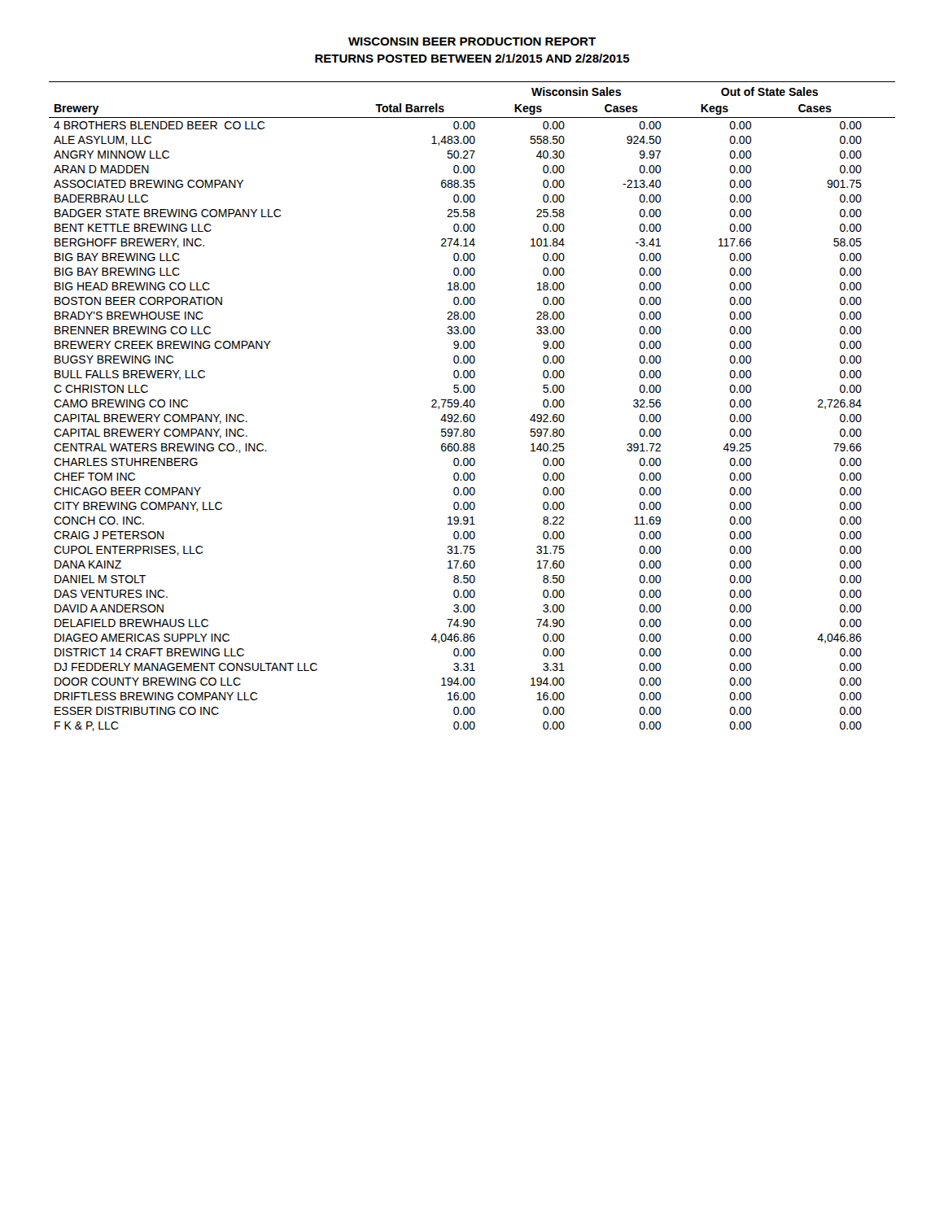WISCONSIN BEER PRODUCTION REPORT
RETURNS POSTED BETWEEN 2/1/2015 AND 2/28/2015
| | | Wisconsin Sales | Out of State Sales | |
| --- | --- | --- | --- | --- |
| Brewery | Total Barrels | Kegs | Cases | Kegs | Cases | |
| 4 BROTHERS BLENDED BEER CO LLC | 0.00 | 0.00 | 0.00 | 0.00 | 0.00 | |
| ALE ASYLUM, LLC | 1,483.00 | 558.50 | 924.50 | 0.00 | 0.00 | |
| ANGRY MINNOW LLC | 50.27 | 40.30 | 9.97 | 0.00 | 0.00 | |
| ARAN D MADDEN | 0.00 | 0.00 | 0.00 | 0.00 | 0.00 | |
| ASSOCIATED BREWING COMPANY | 688.35 | 0.00 | -213.40 | 0.00 | 901.75 | |
| BADERBRAU LLC | 0.00 | 0.00 | 0.00 | 0.00 | 0.00 | |
| BADGER STATE BREWING COMPANY LLC | 25.58 | 25.58 | 0.00 | 0.00 | 0.00 | |
| BENT KETTLE BREWING LLC | 0.00 | 0.00 | 0.00 | 0.00 | 0.00 | |
| BERGHOFF BREWERY, INC. | 274.14 | 101.84 | -3.41 | 117.66 | 58.05 | |
| BIG BAY BREWING LLC | 0.00 | 0.00 | 0.00 | 0.00 | 0.00 | |
| BIG BAY BREWING LLC | 0.00 | 0.00 | 0.00 | 0.00 | 0.00 | |
| BIG HEAD BREWING CO LLC | 18.00 | 18.00 | 0.00 | 0.00 | 0.00 | |
| BOSTON BEER CORPORATION | 0.00 | 0.00 | 0.00 | 0.00 | 0.00 | |
| BRADY'S BREWHOUSE INC | 28.00 | 28.00 | 0.00 | 0.00 | 0.00 | |
| BRENNER BREWING CO LLC | 33.00 | 33.00 | 0.00 | 0.00 | 0.00 | |
| BREWERY CREEK BREWING COMPANY | 9.00 | 9.00 | 0.00 | 0.00 | 0.00 | |
| BUGSY BREWING INC | 0.00 | 0.00 | 0.00 | 0.00 | 0.00 | |
| BULL FALLS BREWERY, LLC | 0.00 | 0.00 | 0.00 | 0.00 | 0.00 | |
| C CHRISTON LLC | 5.00 | 5.00 | 0.00 | 0.00 | 0.00 | |
| CAMO BREWING CO INC | 2,759.40 | 0.00 | 32.56 | 0.00 | 2,726.84 | |
| CAPITAL BREWERY COMPANY, INC. | 492.60 | 492.60 | 0.00 | 0.00 | 0.00 | |
| CAPITAL BREWERY COMPANY, INC. | 597.80 | 597.80 | 0.00 | 0.00 | 0.00 | |
| CENTRAL WATERS BREWING CO., INC. | 660.88 | 140.25 | 391.72 | 49.25 | 79.66 | |
| CHARLES STUHRENBERG | 0.00 | 0.00 | 0.00 | 0.00 | 0.00 | |
| CHEF TOM INC | 0.00 | 0.00 | 0.00 | 0.00 | 0.00 | |
| CHICAGO BEER COMPANY | 0.00 | 0.00 | 0.00 | 0.00 | 0.00 | |
| CITY BREWING COMPANY, LLC | 0.00 | 0.00 | 0.00 | 0.00 | 0.00 | |
| CONCH CO. INC. | 19.91 | 8.22 | 11.69 | 0.00 | 0.00 | |
| CRAIG J PETERSON | 0.00 | 0.00 | 0.00 | 0.00 | 0.00 | |
| CUPOL ENTERPRISES, LLC | 31.75 | 31.75 | 0.00 | 0.00 | 0.00 | |
| DANA KAINZ | 17.60 | 17.60 | 0.00 | 0.00 | 0.00 | |
| DANIEL M STOLT | 8.50 | 8.50 | 0.00 | 0.00 | 0.00 | |
| DAS VENTURES INC. | 0.00 | 0.00 | 0.00 | 0.00 | 0.00 | |
| DAVID A ANDERSON | 3.00 | 3.00 | 0.00 | 0.00 | 0.00 | |
| DELAFIELD BREWHAUS LLC | 74.90 | 74.90 | 0.00 | 0.00 | 0.00 | |
| DIAGEO AMERICAS SUPPLY INC | 4,046.86 | 0.00 | 0.00 | 0.00 | 4,046.86 | |
| DISTRICT 14 CRAFT BREWING LLC | 0.00 | 0.00 | 0.00 | 0.00 | 0.00 | |
| DJ FEDDERLY MANAGEMENT CONSULTANT LLC | 3.31 | 3.31 | 0.00 | 0.00 | 0.00 | |
| DOOR COUNTY BREWING CO LLC | 194.00 | 194.00 | 0.00 | 0.00 | 0.00 | |
| DRIFTLESS BREWING COMPANY LLC | 16.00 | 16.00 | 0.00 | 0.00 | 0.00 | |
| ESSER DISTRIBUTING CO INC | 0.00 | 0.00 | 0.00 | 0.00 | 0.00 | |
| F K & P, LLC | 0.00 | 0.00 | 0.00 | 0.00 | 0.00 | |